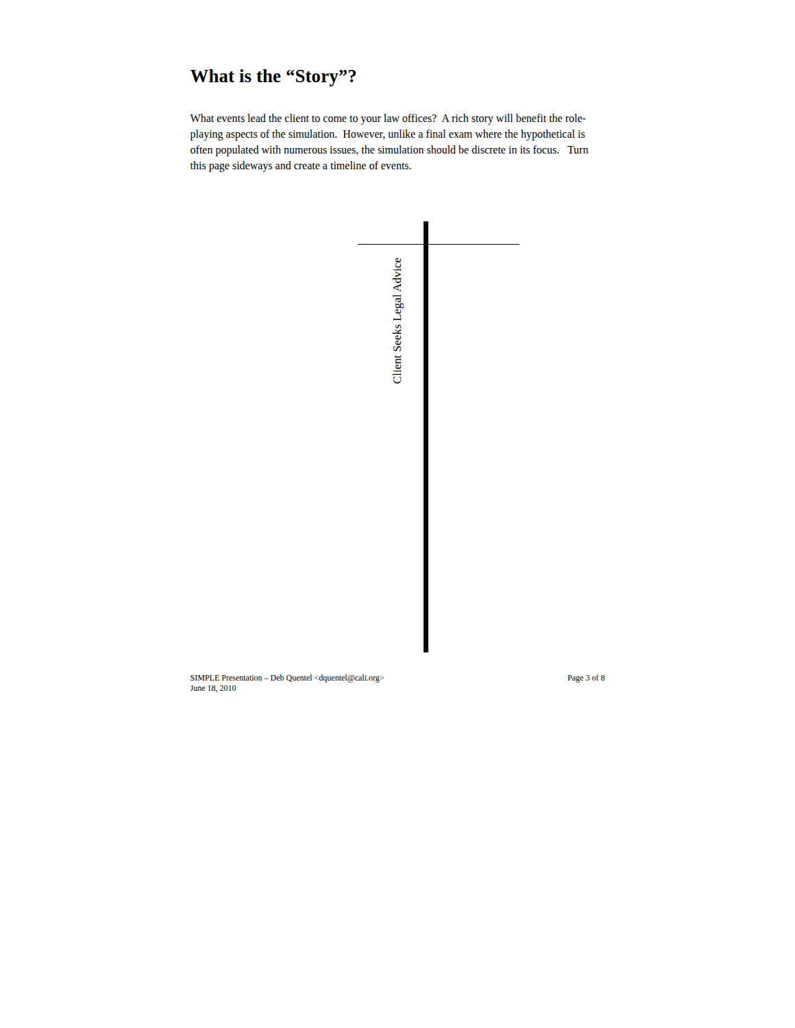What is the “Story”?
What events lead the client to come to your law offices? A rich story will benefit the role-playing aspects of the simulation. However, unlike a final exam where the hypothetical is often populated with numerous issues, the simulation should be discrete in its focus. Turn this page sideways and create a timeline of events.
Client Seeks Legal Advice
SIMPLE Presentation – Deb Quentel <dquentel@cali.org>
June 18, 2010
Page 3 of 8